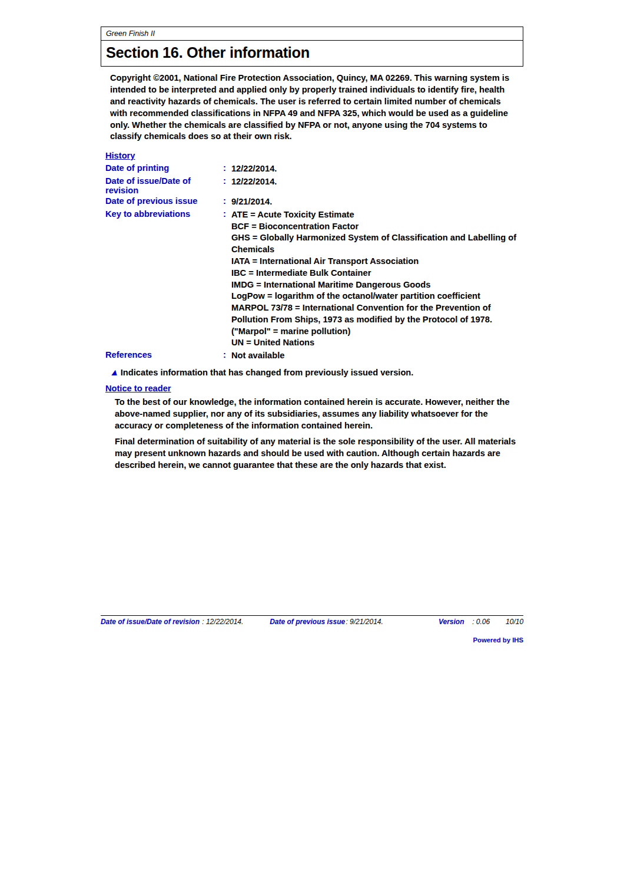Green Finish II
Section 16. Other information
Copyright ©2001, National Fire Protection Association, Quincy, MA 02269. This warning system is intended to be interpreted and applied only by properly trained individuals to identify fire, health and reactivity hazards of chemicals. The user is referred to certain limited number of chemicals with recommended classifications in NFPA 49 and NFPA 325, which would be used as a guideline only. Whether the chemicals are classified by NFPA or not, anyone using the 704 systems to classify chemicals does so at their own risk.
History
| Date of printing | : | 12/22/2014. |
| Date of issue/Date of revision | : | 12/22/2014. |
| Date of previous issue | : | 9/21/2014. |
| Key to abbreviations | : | ATE = Acute Toxicity Estimate BCF = Bioconcentration Factor GHS = Globally Harmonized System of Classification and Labelling of Chemicals IATA = International Air Transport Association IBC = Intermediate Bulk Container IMDG = International Maritime Dangerous Goods LogPow = logarithm of the octanol/water partition coefficient MARPOL 73/78 = International Convention for the Prevention of Pollution From Ships, 1973 as modified by the Protocol of 1978. ("Marpol" = marine pollution) UN = United Nations |
| References | : | Not available |
▲Indicates information that has changed from previously issued version.
Notice to reader
To the best of our knowledge, the information contained herein is accurate. However, neither the above-named supplier, nor any of its subsidiaries, assumes any liability whatsoever for the accuracy or completeness of the information contained herein.
Final determination of suitability of any material is the sole responsibility of the user. All materials may present unknown hazards and should be used with caution. Although certain hazards are described herein, we cannot guarantee that these are the only hazards that exist.
| Date of issue/Date of revision | : 12/22/2014. | Date of previous issue | : 9/21/2014. | Version | : 0.06 | 10/10 |
Powered by IHS